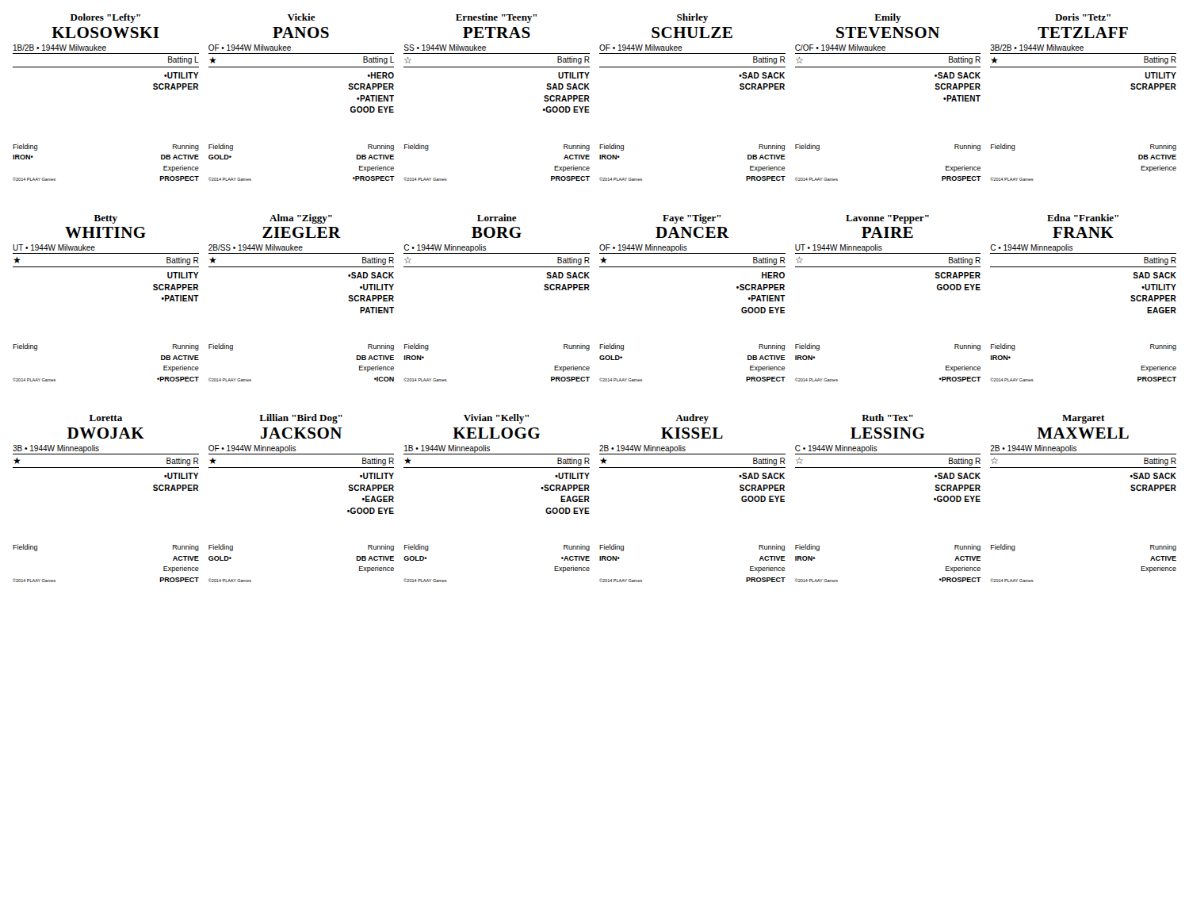| Dolores "Lefty" KLOSOWSKI 1B/2B • 1944W Milwaukee Batting L •UTILITY SCRAPPER Fielding IRON• ©2014 PLAAY Games Running DB ACTIVE Experience PROSPECT | Vickie PANOS OF • 1944W Milwaukee ★ Batting L •HERO SCRAPPER •PATIENT GOOD EYE Fielding GOLD• ©2014 PLAAY Games Running DB ACTIVE Experience •PROSPECT | Ernestine "Teeny" PETRAS SS • 1944W Milwaukee ☆ Batting R UTILITY SAD SACK SCRAPPER •GOOD EYE Fielding ©2014 PLAAY Games Running ACTIVE Experience PROSPECT | Shirley SCHULZE OF • 1944W Milwaukee Batting R •SAD SACK SCRAPPER Fielding IRON• ©2014 PLAAY Games Running DB ACTIVE Experience PROSPECT | Emily STEVENSON C/OF • 1944W Milwaukee ☆ Batting R •SAD SACK SCRAPPER •PATIENT Fielding ©2014 PLAAY Games Running Experience PROSPECT | Doris "Tetz" TETZLAFF 3B/2B • 1944W Milwaukee ★ Batting R UTILITY SCRAPPER Fielding ©2014 PLAAY Games Running DB ACTIVE Experience |
| Betty WHITING UT • 1944W Milwaukee ★ Batting R UTILITY SCRAPPER •PATIENT Fielding ©2014 PLAAY Games Running DB ACTIVE Experience •PROSPECT | Alma "Ziggy" ZIEGLER 2B/SS • 1944W Milwaukee ★ Batting R •SAD SACK •UTILITY SCRAPPER PATIENT Fielding ©2014 PLAAY Games Running DB ACTIVE Experience •ICON | Lorraine BORG C • 1944W Minneapolis ☆ Batting R SAD SACK SCRAPPER Fielding IRON• ©2014 PLAAY Games Running Experience PROSPECT | Faye "Tiger" DANCER OF • 1944W Minneapolis ★ Batting R HERO •SCRAPPER •PATIENT GOOD EYE Fielding GOLD• ©2014 PLAAY Games Running DB ACTIVE Experience PROSPECT | Lavonne "Pepper" PAIRE UT • 1944W Minneapolis ☆ Batting R SCRAPPER GOOD EYE Fielding IRON• ©2014 PLAAY Games Running Experience •PROSPECT | Edna "Frankie" FRANK C • 1944W Minneapolis Batting R SAD SACK •UTILITY SCRAPPER EAGER Fielding IRON• ©2014 PLAAY Games Running Experience PROSPECT |
| Loretta DWOJAK 3B • 1944W Minneapolis ★ Batting R •UTILITY SCRAPPER Fielding ©2014 PLAAY Games Running ACTIVE Experience PROSPECT | Lillian "Bird Dog" JACKSON OF • 1944W Minneapolis ★ Batting R •UTILITY SCRAPPER •EAGER •GOOD EYE Fielding GOLD• ©2014 PLAAY Games Running DB ACTIVE Experience | Vivian "Kelly" KELLOGG 1B • 1944W Minneapolis ★ Batting R •UTILITY •SCRAPPER EAGER GOOD EYE Fielding GOLD• ©2014 PLAAY Games Running •ACTIVE Experience | Audrey KISSEL 2B • 1944W Minneapolis ★ Batting R •SAD SACK SCRAPPER GOOD EYE Fielding IRON• ©2014 PLAAY Games Running ACTIVE Experience PROSPECT | Ruth "Tex" LESSING C • 1944W Minneapolis ☆ Batting R •SAD SACK SCRAPPER •GOOD EYE Fielding IRON• ©2014 PLAAY Games Running ACTIVE Experience •PROSPECT | Margaret MAXWELL 2B • 1944W Minneapolis ☆ Batting R •SAD SACK SCRAPPER Fielding ©2014 PLAAY Games Running ACTIVE Experience |